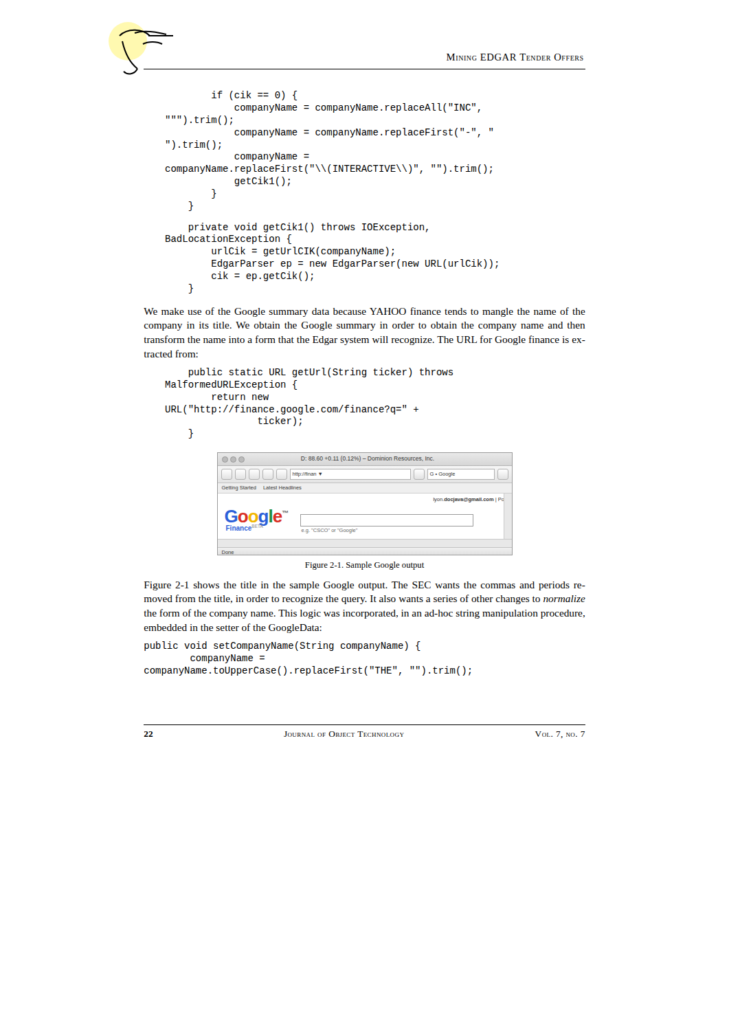Mining EDGAR Tender Offers
if (cik == 0) { companyName = companyName.replaceAll("INC", """).trim(); companyName = companyName.replaceFirst("-", " ").trim(); companyName = companyName.replaceFirst("\\(INTERACTIVE\\)", "").trim(); getCik1(); } }
private void getCik1() throws IOException, BadLocationException { urlCik = getUrlCIK(companyName); EdgarParser ep = new EdgarParser(new URL(urlCik)); cik = ep.getCik(); }
We make use of the Google summary data because YAHOO finance tends to mangle the name of the company in its title. We obtain the Google summary in order to obtain the company name and then transform the name into a form that the Edgar system will recognize. The URL for Google finance is extracted from:
public static URL getUrl(String ticker) throws MalformedURLException { return new URL("http://finance.google.com/finance?q=" + ticker); }
D: 88.60 +0.11 (0.12%) – Dominion Resources, Inc.
http://finan ▼
G • Google
Getting Started Latest Headlines
lyon.docjava@gmail.com | Port
Google™
FinanceBETA
e.g. "CSCO" or "Google"
Done
Figure 2-1. Sample Google output
Figure 2-1 shows the title in the sample Google output. The SEC wants the commas and periods removed from the title, in order to recognize the query. It also wants a series of other changes to normalize the form of the company name. This logic was incorporated, in an ad-hoc string manipulation procedure, embedded in the setter of the GoogleData:
public void setCompanyName(String companyName) { companyName = companyName.toUpperCase().replaceFirst("THE", "").trim();
22
Journal of Object Technology
Vol. 7, no. 7